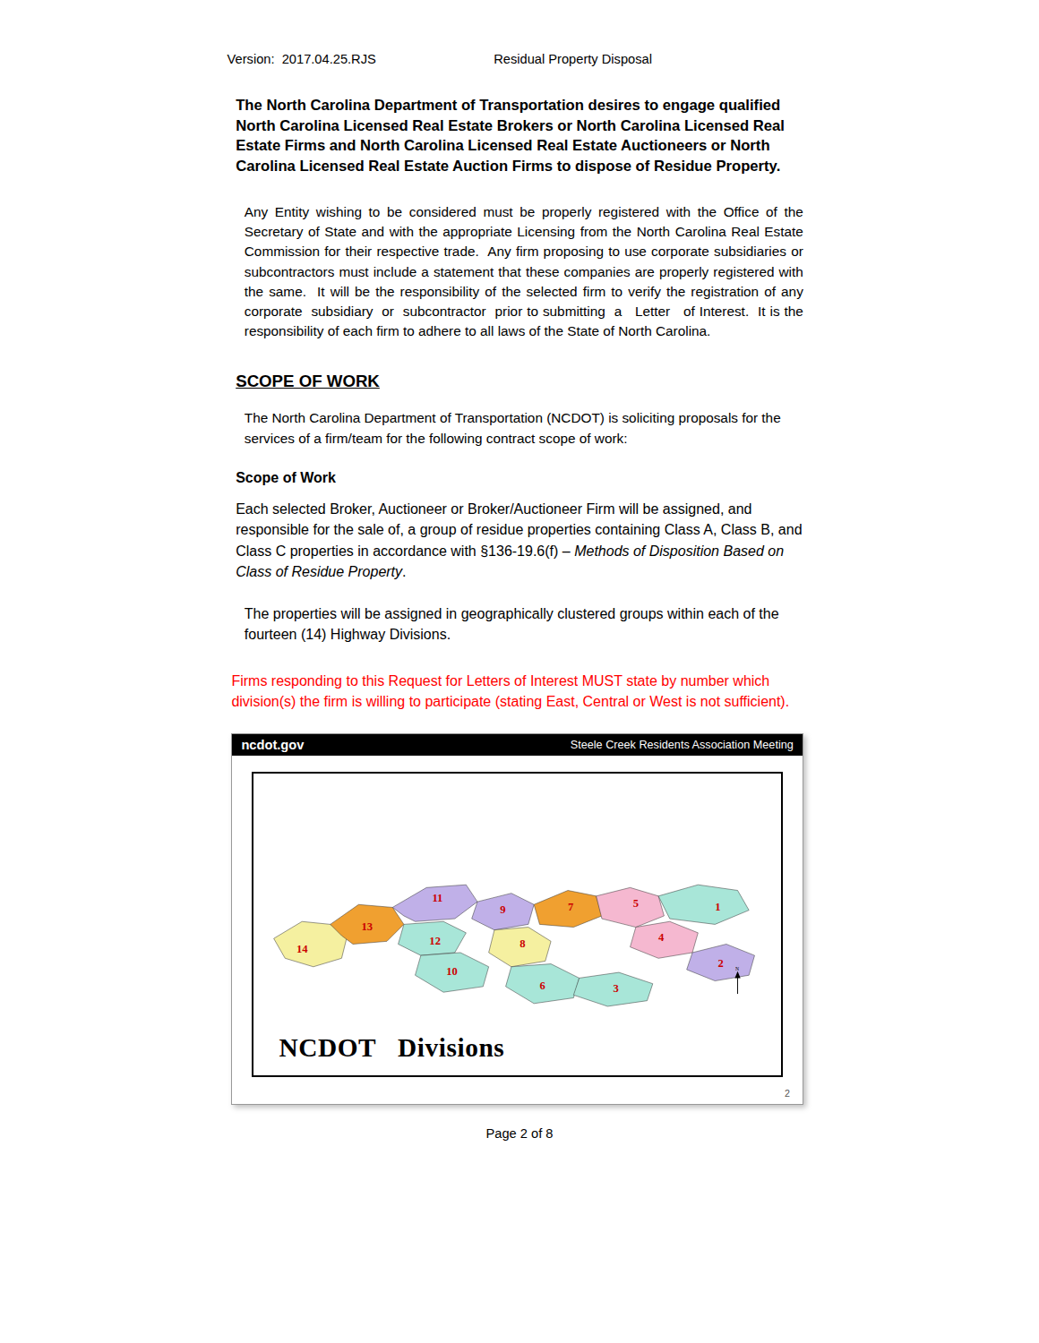Version: 2017.04.25.RJS
Residual Property Disposal
The North Carolina Department of Transportation desires to engage qualified North Carolina Licensed Real Estate Brokers or North Carolina Licensed Real Estate Firms and North Carolina Licensed Real Estate Auctioneers or North Carolina Licensed Real Estate Auction Firms to dispose of Residue Property.
Any Entity wishing to be considered must be properly registered with the Office of the Secretary of State and with the appropriate Licensing from the North Carolina Real Estate Commission for their respective trade. Any firm proposing to use corporate subsidiaries or subcontractors must include a statement that these companies are properly registered with the same. It will be the responsibility of the selected firm to verify the registration of any corporate subsidiary or subcontractor prior to submitting a Letter of Interest. It is the responsibility of each firm to adhere to all laws of the State of North Carolina.
SCOPE OF WORK
The North Carolina Department of Transportation (NCDOT) is soliciting proposals for the services of a firm/team for the following contract scope of work:
Scope of Work
Each selected Broker, Auctioneer or Broker/Auctioneer Firm will be assigned, and responsible for the sale of, a group of residue properties containing Class A, Class B, and Class C properties in accordance with §136-19.6(f) – Methods of Disposition Based on Class of Residue Property.
The properties will be assigned in geographically clustered groups within each of the fourteen (14) Highway Divisions.
Firms responding to this Request for Letters of Interest MUST state by number which division(s) the firm is willing to participate (stating East, Central or West is not sufficient).
ncdot.gov Steele Creek Residents Association Meeting
14 13 11 12 9 7 5 1 4 2 8 10 6 3 N
NCDOT Divisions
2
Page 2 of 8